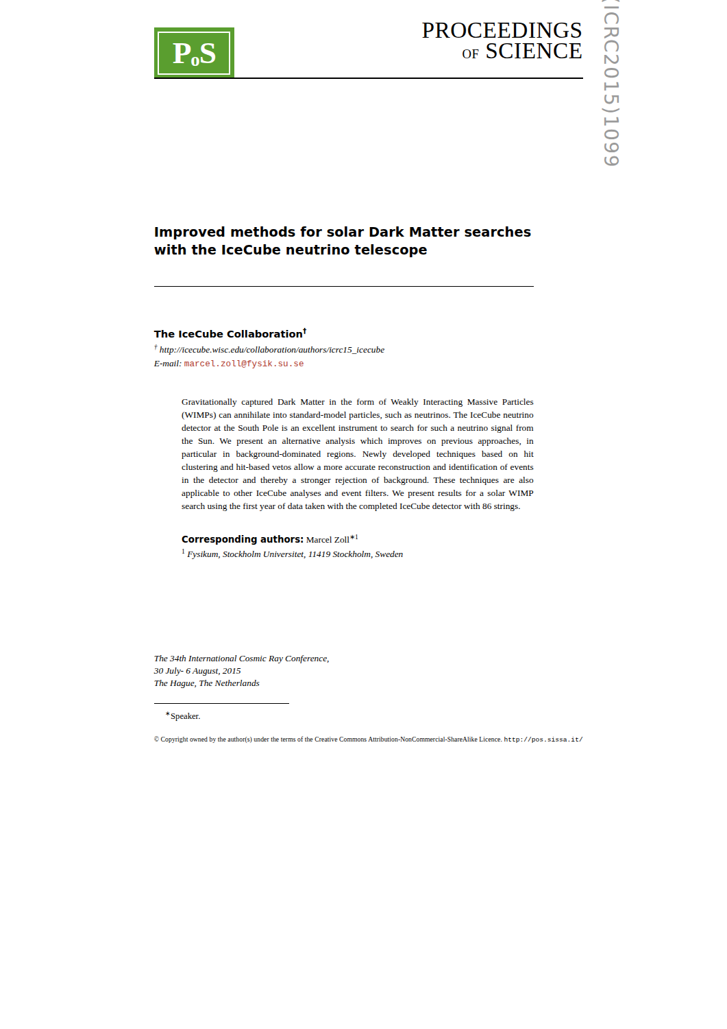PoS
PROCEEDINGS
OF SCIENCE
PoS(ICRC2015)1099
Improved methods for solar Dark Matter searches
with the IceCube neutrino telescope
The IceCube Collaboration†
† http://icecube.wisc.edu/collaboration/authors/icrc15_icecube
E-mail: marcel.zoll@fysik.su.se
Gravitationally captured Dark Matter in the form of Weakly Interacting Massive Particles (WIMPs) can annihilate into standard-model particles, such as neutrinos. The IceCube neutrino detector at the South Pole is an excellent instrument to search for such a neutrino signal from the Sun. We present an alternative analysis which improves on previous approaches, in particular in background-dominated regions. Newly developed techniques based on hit clustering and hit-based vetos allow a more accurate reconstruction and identification of events in the detector and thereby a stronger rejection of background. These techniques are also applicable to other IceCube analyses and event filters. We present results for a solar WIMP search using the first year of data taken with the completed IceCube detector with 86 strings.
Corresponding authors: Marcel Zoll∗1 1 Fysikum, Stockholm Universitet, 11419 Stockholm, Sweden
The 34th International Cosmic Ray Conference,
30 July- 6 August, 2015
The Hague, The Netherlands
∗Speaker.
© Copyright owned by the author(s) under the terms of the Creative Commons Attribution-NonCommercial-ShareAlike Licence. http://pos.sissa.it/